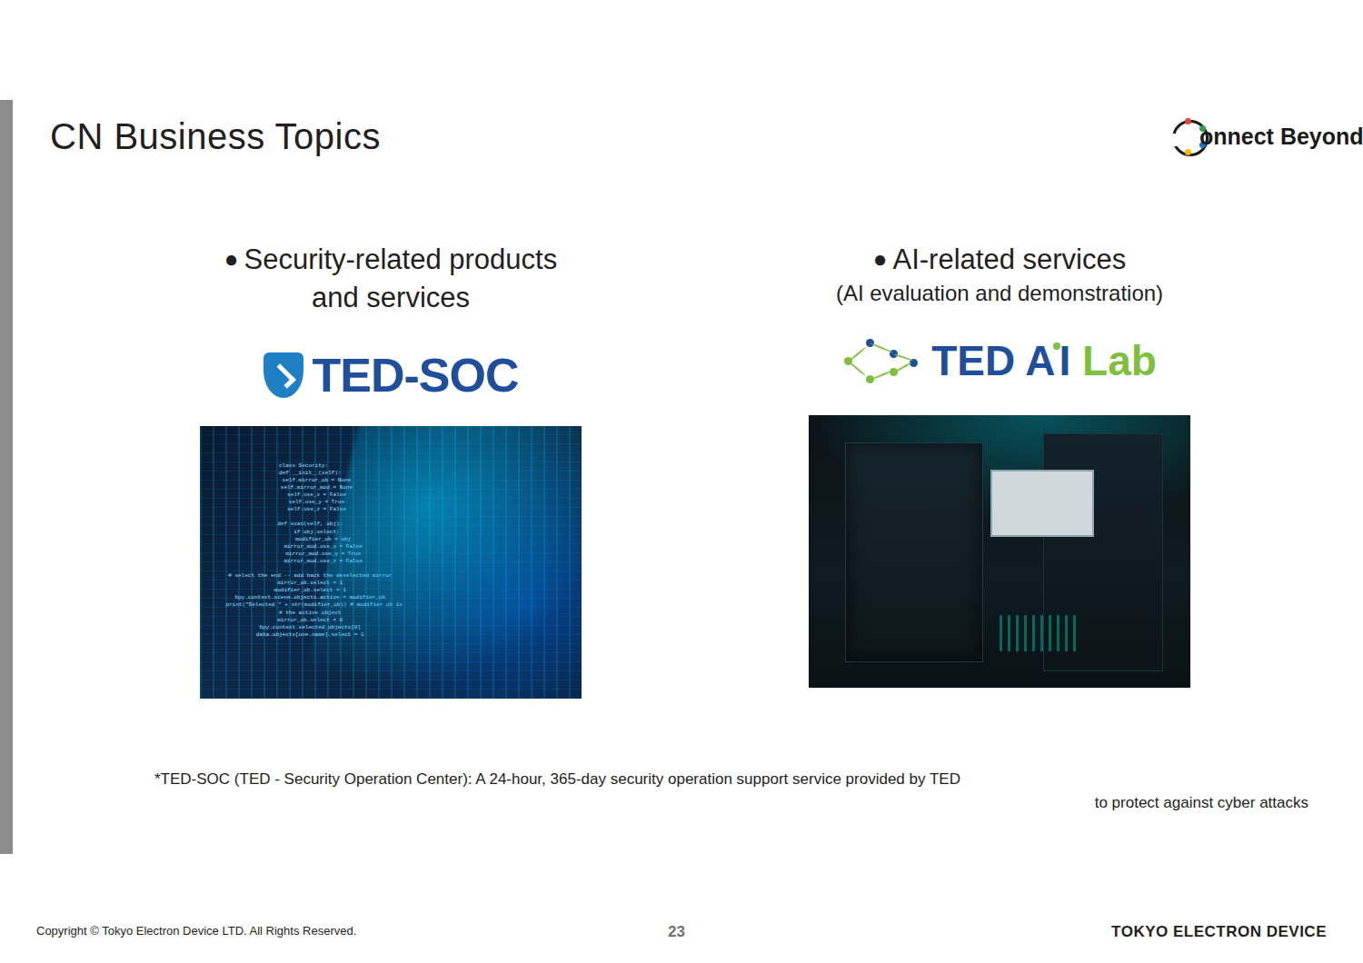CN Business Topics
onnect Beyond
●Security-related products
and services
TED-SOC
class Security: def __init__(self): self.mirror_ob = None self.mirror_mod = None self.use_x = False self.use_y = True self.use_z = False def scan(self, obj): if obj.select: modifier_ob = obj mirror_mod.use_x = False mirror_mod.use_y = True mirror_mod.use_z = False # select the end -- add back the deselected mirror mirror_ob.select = 1 modifier_ob.select = 1 bpy.context.scene.objects.active = modifier_ob print("Selected " + str(modifier_ob)) # modifier ob is # the active object mirror_ob.select = 0 bpy.context.selected_objects[0] data.objects[one.name].select = 1
●AI-related services
(AI evaluation and demonstration)
TED AI Lab
*TED-SOC (TED - Security Operation Center): A 24-hour, 365-day security operation support service provided by TED to protect against cyber attacks
Copyright © Tokyo Electron Device LTD. All Rights Reserved.
23
TOKYO ELECTRON DEVICE